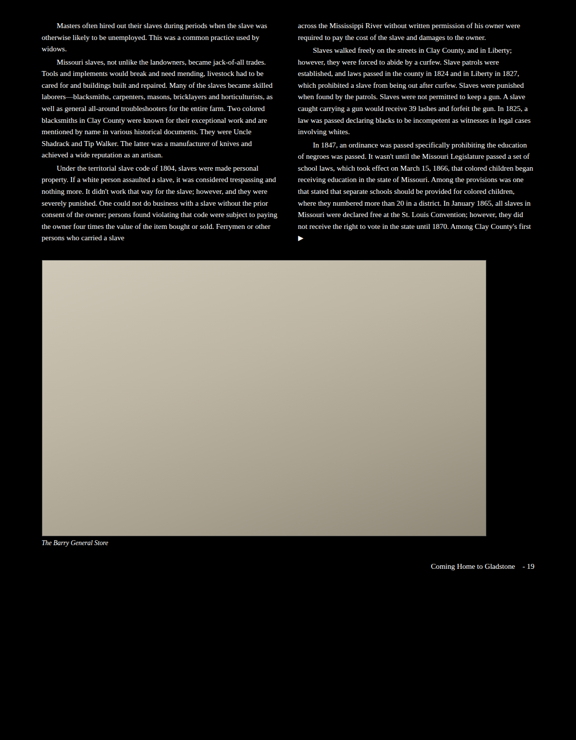Masters often hired out their slaves during periods when the slave was otherwise likely to be unemployed. This was a common practice used by widows.
Missouri slaves, not unlike the landowners, became jack-of-all trades. Tools and implements would break and need mending, livestock had to be cared for and buildings built and repaired. Many of the slaves became skilled laborers—blacksmiths, carpenters, masons, bricklayers and horticulturists, as well as general all-around troubleshooters for the entire farm. Two colored blacksmiths in Clay County were known for their exceptional work and are mentioned by name in various historical documents. They were Uncle Shadrack and Tip Walker. The latter was a manufacturer of knives and achieved a wide reputation as an artisan.
Under the territorial slave code of 1804, slaves were made personal property. If a white person assaulted a slave, it was considered trespassing and nothing more. It didn't work that way for the slave; however, and they were severely punished. One could not do business with a slave without the prior consent of the owner; persons found violating that code were subject to paying the owner four times the value of the item bought or sold. Ferrymen or other persons who carried a slave
across the Mississippi River without written permission of his owner were required to pay the cost of the slave and damages to the owner.
Slaves walked freely on the streets in Clay County, and in Liberty; however, they were forced to abide by a curfew. Slave patrols were established, and laws passed in the county in 1824 and in Liberty in 1827, which prohibited a slave from being out after curfew. Slaves were punished when found by the patrols. Slaves were not permitted to keep a gun. A slave caught carrying a gun would receive 39 lashes and forfeit the gun. In 1825, a law was passed declaring blacks to be incompetent as witnesses in legal cases involving whites.
In 1847, an ordinance was passed specifically prohibiting the education of negroes was passed. It wasn't until the Missouri Legislature passed a set of school laws, which took effect on March 15, 1866, that colored children began receiving education in the state of Missouri. Among the provisions was one that stated that separate schools should be provided for colored children, where they numbered more than 20 in a district. In January 1865, all slaves in Missouri were declared free at the St. Louis Convention; however, they did not receive the right to vote in the state until 1870. Among Clay County's first ▶
The Barry General Store
Coming Home to Gladstone - 19